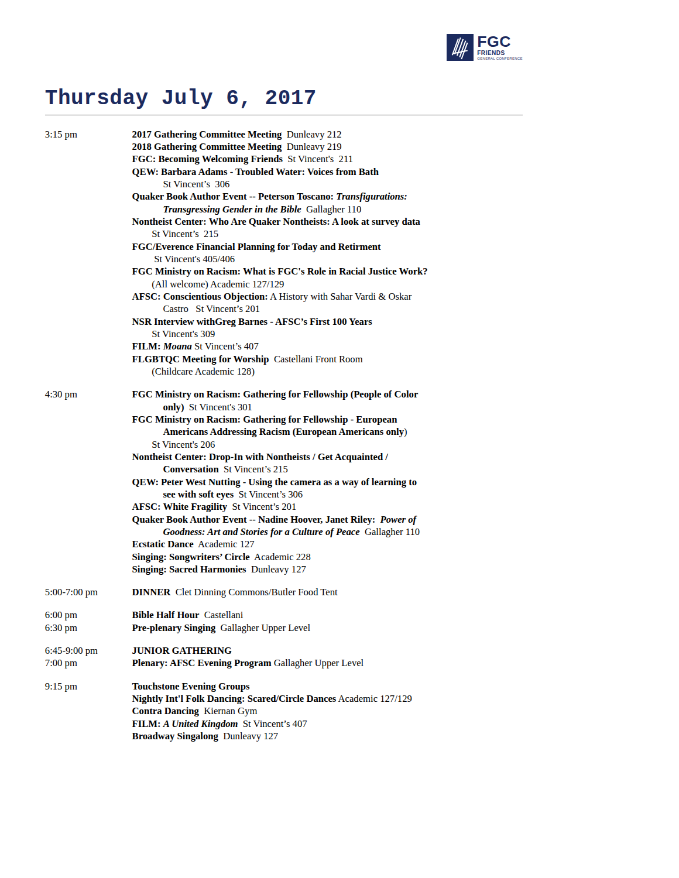FGC
FRIENDS
GENERAL CONFERENCE
Thursday July 6, 2017
| 3:15 pm | 2017 Gathering Committee Meeting Dunleavy 212 2018 Gathering Committee Meeting Dunleavy 219 FGC: Becoming Welcoming Friends St Vincent's 211 QEW: Barbara Adams - Troubled Water: Voices from Bath St Vincent’s 306 Quaker Book Author Event -- Peterson Toscano: Transfigurations: Transgressing Gender in the Bible Gallagher 110 Nontheist Center: Who Are Quaker Nontheists: A look at survey data St Vincent’s 215 FGC/Everence Financial Planning for Today and Retirment St Vincent's 405/406 FGC Ministry on Racism: What is FGC's Role in Racial Justice Work? (All welcome) Academic 127/129 AFSC: Conscientious Objection: A History with Sahar Vardi & Oskar Castro St Vincent’s 201 NSR Interview withGreg Barnes - AFSC’s First 100 Years St Vincent's 309 FILM: Moana St Vincent’s 407 FLGBTQC Meeting for Worship Castellani Front Room (Childcare Academic 128) |
| 4:30 pm | FGC Ministry on Racism: Gathering for Fellowship (People of Color only) St Vincent's 301 FGC Ministry on Racism: Gathering for Fellowship - European Americans Addressing Racism (European Americans only ) St Vincent's 206 Nontheist Center: Drop-In with Nontheists / Get Acquainted / Conversation St Vincent’s 215 QEW: Peter West Nutting - Using the camera as a way of learning to see with soft eyes St Vincent’s 306 AFSC: White Fragility St Vincent’s 201 Quaker Book Author Event -- Nadine Hoover, Janet Riley: Power of Goodness: Art and Stories for a Culture of Peace Gallagher 110 Ecstatic Dance Academic 127 Singing: Songwriters’ Circle Academic 228 Singing: Sacred Harmonies Dunleavy 127 |
| 5:00-7:00 pm | DINNER Clet Dinning Commons/Butler Food Tent |
| 6:00 pm 6:30 pm | Bible Half Hour Castellani Pre-plenary Singing Gallagher Upper Level |
| 6:45-9:00 pm 7:00 pm | JUNIOR GATHERING Plenary: AFSC Evening Program Gallagher Upper Level |
| 9:15 pm | Touchstone Evening Groups Nightly Int'l Folk Dancing: Scared/Circle Dances Academic 127/129 Contra Dancing Kiernan Gym FILM: A United Kingdom St Vincent’s 407 Broadway Singalong Dunleavy 127 |